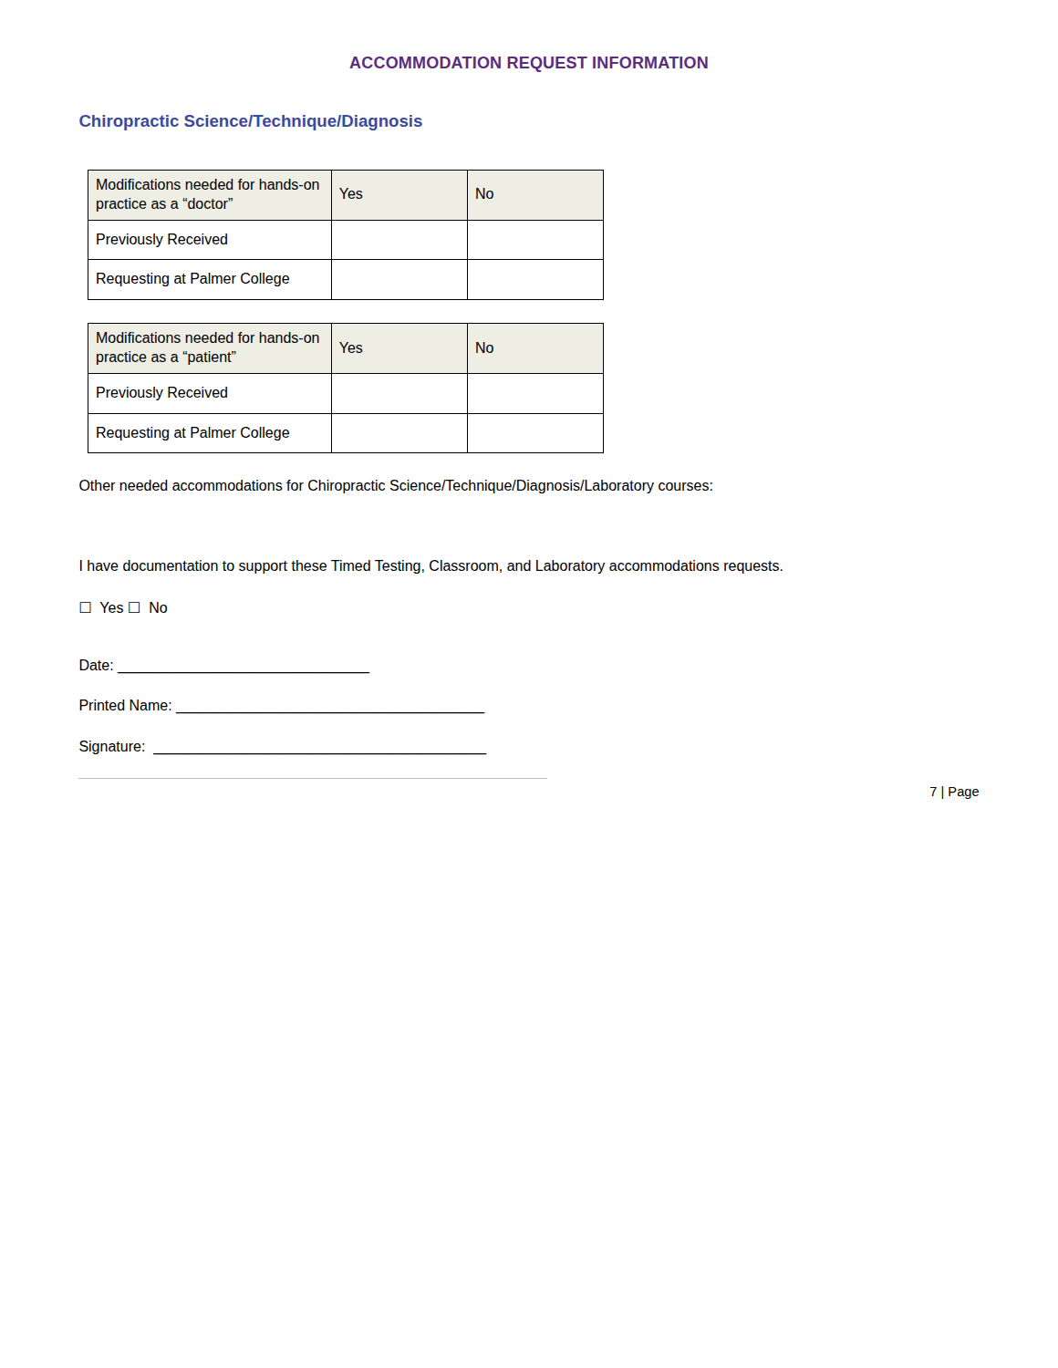ACCOMMODATION REQUEST INFORMATION
Chiropractic Science/Technique/Diagnosis
| Modifications needed for hands-on practice as a “doctor” | Yes | No |
| Previously Received | | |
| Requesting at Palmer College | | |
| Modifications needed for hands-on practice as a “patient” | Yes | No |
| Previously Received | | |
| Requesting at Palmer College | | |
Other needed accommodations for Chiropractic Science/Technique/Diagnosis/Laboratory courses:
I have documentation to support these Timed Testing, Classroom, and Laboratory accommodations requests.
☐ Yes ☐ No
Date: _______________________________
Printed Name: ______________________________________
Signature: _________________________________________
7 | Page